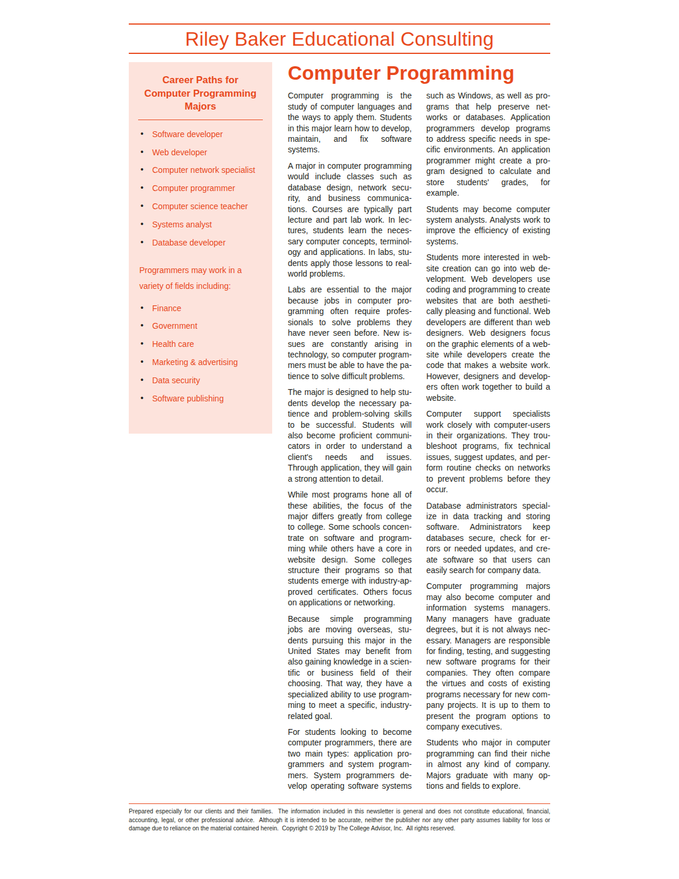Riley Baker Educational Consulting
Career Paths for
Computer Programming
Majors
Software developer
Web developer
Computer network specialist
Computer programmer
Computer science teacher
Systems analyst
Database developer
Programmers may work in a variety of fields including:
Finance
Government
Health care
Marketing & advertising
Data security
Software publishing
Computer Programming
Computer programming is the study of computer languages and the ways to apply them. Students in this major learn how to develop, maintain, and fix software systems.
A major in computer programming would include classes such as database design, network security, and business communications. Courses are typically part lecture and part lab work. In lectures, students learn the necessary computer concepts, terminology and applications. In labs, students apply those lessons to real-world problems.
Labs are essential to the major because jobs in computer programming often require professionals to solve problems they have never seen before. New issues are constantly arising in technology, so computer programmers must be able to have the patience to solve difficult problems.
The major is designed to help students develop the necessary patience and problem-solving skills to be successful. Students will also become proficient communicators in order to understand a client's needs and issues. Through application, they will gain a strong attention to detail.
While most programs hone all of these abilities, the focus of the major differs greatly from college to college. Some schools concentrate on software and programming while others have a core in website design. Some colleges structure their programs so that students emerge with industry-approved certificates. Others focus on applications or networking.
Because simple programming jobs are moving overseas, students pursuing this major in the United States may benefit from also gaining knowledge in a scientific or business field of their choosing. That way, they have a specialized ability to use programming to meet a specific, industry-related goal.
For students looking to become computer programmers, there are two main types: application programmers and system programmers. System programmers develop operating software systems such as Windows, as well as programs that help preserve networks or databases. Application programmers develop programs to address specific needs in specific environments. An application programmer might create a program designed to calculate and store students' grades, for example.
Students may become computer system analysts. Analysts work to improve the efficiency of existing systems.
Students more interested in website creation can go into web development. Web developers use coding and programming to create websites that are both aesthetically pleasing and functional. Web developers are different than web designers. Web designers focus on the graphic elements of a website while developers create the code that makes a website work. However, designers and developers often work together to build a website.
Computer support specialists work closely with computer-users in their organizations. They troubleshoot programs, fix technical issues, suggest updates, and perform routine checks on networks to prevent problems before they occur.
Database administrators specialize in data tracking and storing software. Administrators keep databases secure, check for errors or needed updates, and create software so that users can easily search for company data.
Computer programming majors may also become computer and information systems managers. Many managers have graduate degrees, but it is not always necessary. Managers are responsible for finding, testing, and suggesting new software programs for their companies. They often compare the virtues and costs of existing programs necessary for new company projects. It is up to them to present the program options to company executives.
Students who major in computer programming can find their niche in almost any kind of company. Majors graduate with many options and fields to explore.
Prepared especially for our clients and their families. The information included in this newsletter is general and does not constitute educational, financial, accounting, legal, or other professional advice. Although it is intended to be accurate, neither the publisher nor any other party assumes liability for loss or damage due to reliance on the material contained herein. Copyright © 2019 by The College Advisor, Inc. All rights reserved.